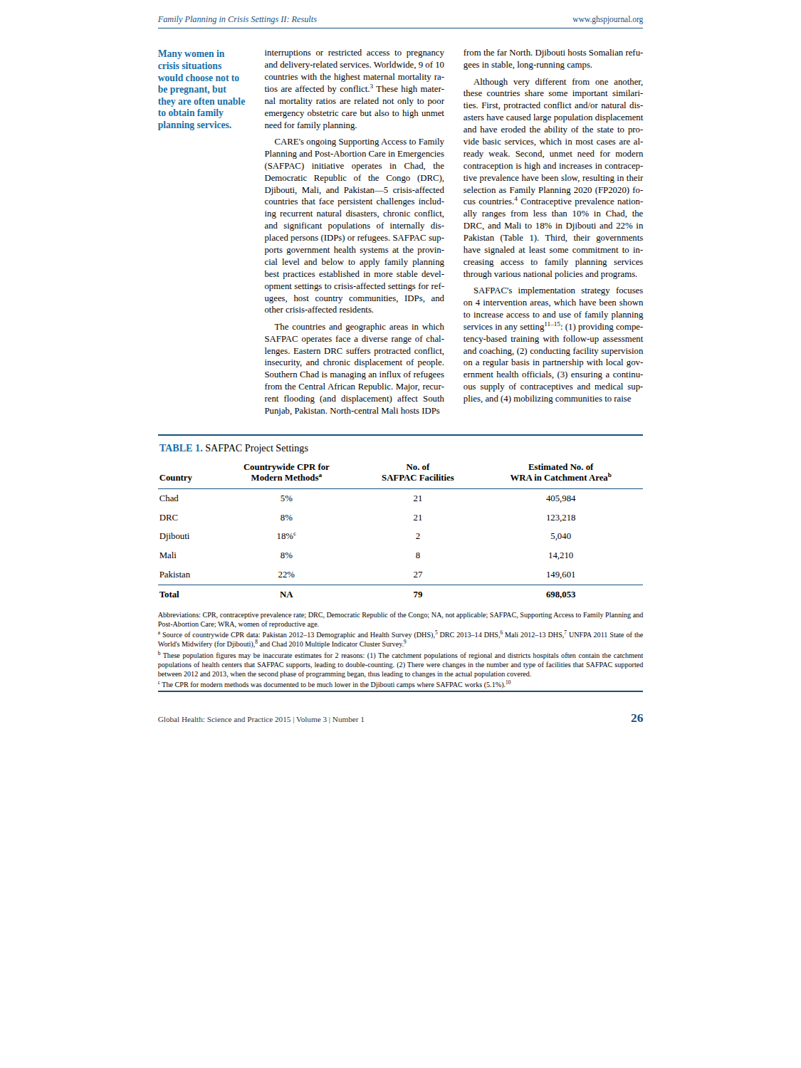Family Planning in Crisis Settings II: Results
www.ghspjournal.org
Many women in crisis situations would choose not to be pregnant, but they are often unable to obtain family planning services.
interruptions or restricted access to pregnancy and delivery-related services. Worldwide, 9 of 10 countries with the highest maternal mortality ratios are affected by conflict.3 These high maternal mortality ratios are related not only to poor emergency obstetric care but also to high unmet need for family planning.
CARE's ongoing Supporting Access to Family Planning and Post-Abortion Care in Emergencies (SAFPAC) initiative operates in Chad, the Democratic Republic of the Congo (DRC), Djibouti, Mali, and Pakistan—5 crisis-affected countries that face persistent challenges including recurrent natural disasters, chronic conflict, and significant populations of internally displaced persons (IDPs) or refugees. SAFPAC supports government health systems at the provincial level and below to apply family planning best practices established in more stable development settings to crisis-affected settings for refugees, host country communities, IDPs, and other crisis-affected residents.
The countries and geographic areas in which SAFPAC operates face a diverse range of challenges. Eastern DRC suffers protracted conflict, insecurity, and chronic displacement of people. Southern Chad is managing an influx of refugees from the Central African Republic. Major, recurrent flooding (and displacement) affect South Punjab, Pakistan. North-central Mali hosts IDPs
from the far North. Djibouti hosts Somalian refugees in stable, long-running camps.
Although very different from one another, these countries share some important similarities. First, protracted conflict and/or natural disasters have caused large population displacement and have eroded the ability of the state to provide basic services, which in most cases are already weak. Second, unmet need for modern contraception is high and increases in contraceptive prevalence have been slow, resulting in their selection as Family Planning 2020 (FP2020) focus countries.4 Contraceptive prevalence nationally ranges from less than 10% in Chad, the DRC, and Mali to 18% in Djibouti and 22% in Pakistan (Table 1). Third, their governments have signaled at least some commitment to increasing access to family planning services through various national policies and programs.
SAFPAC's implementation strategy focuses on 4 intervention areas, which have been shown to increase access to and use of family planning services in any setting11–15: (1) providing competency-based training with follow-up assessment and coaching, (2) conducting facility supervision on a regular basis in partnership with local government health officials, (3) ensuring a continuous supply of contraceptives and medical supplies, and (4) mobilizing communities to raise
TABLE 1. SAFPAC Project Settings
| Country | Countrywide CPR for Modern Methods a | No. of SAFPAC Facilities | Estimated No. of WRA in Catchment Area b |
| --- | --- | --- | --- |
| Chad | 5% | 21 | 405,984 |
| DRC | 8% | 21 | 123,218 |
| Djibouti | 18% c | 2 | 5,040 |
| Mali | 8% | 8 | 14,210 |
| Pakistan | 22% | 27 | 149,601 |
| Total | NA | 79 | 698,053 |
Abbreviations: CPR, contraceptive prevalence rate; DRC, Democratic Republic of the Congo; NA, not applicable; SAFPAC, Supporting Access to Family Planning and Post-Abortion Care; WRA, women of reproductive age.
a Source of countrywide CPR data: Pakistan 2012–13 Demographic and Health Survey (DHS),5 DRC 2013–14 DHS,6 Mali 2012–13 DHS,7 UNFPA 2011 State of the World's Midwifery (for Djibouti),8 and Chad 2010 Multiple Indicator Cluster Survey.9
b These population figures may be inaccurate estimates for 2 reasons: (1) The catchment populations of regional and districts hospitals often contain the catchment populations of health centers that SAFPAC supports, leading to double-counting. (2) There were changes in the number and type of facilities that SAFPAC supported between 2012 and 2013, when the second phase of programming began, thus leading to changes in the actual population covered.
c The CPR for modern methods was documented to be much lower in the Djibouti camps where SAFPAC works (5.1%).10
Global Health: Science and Practice 2015 | Volume 3 | Number 1
26